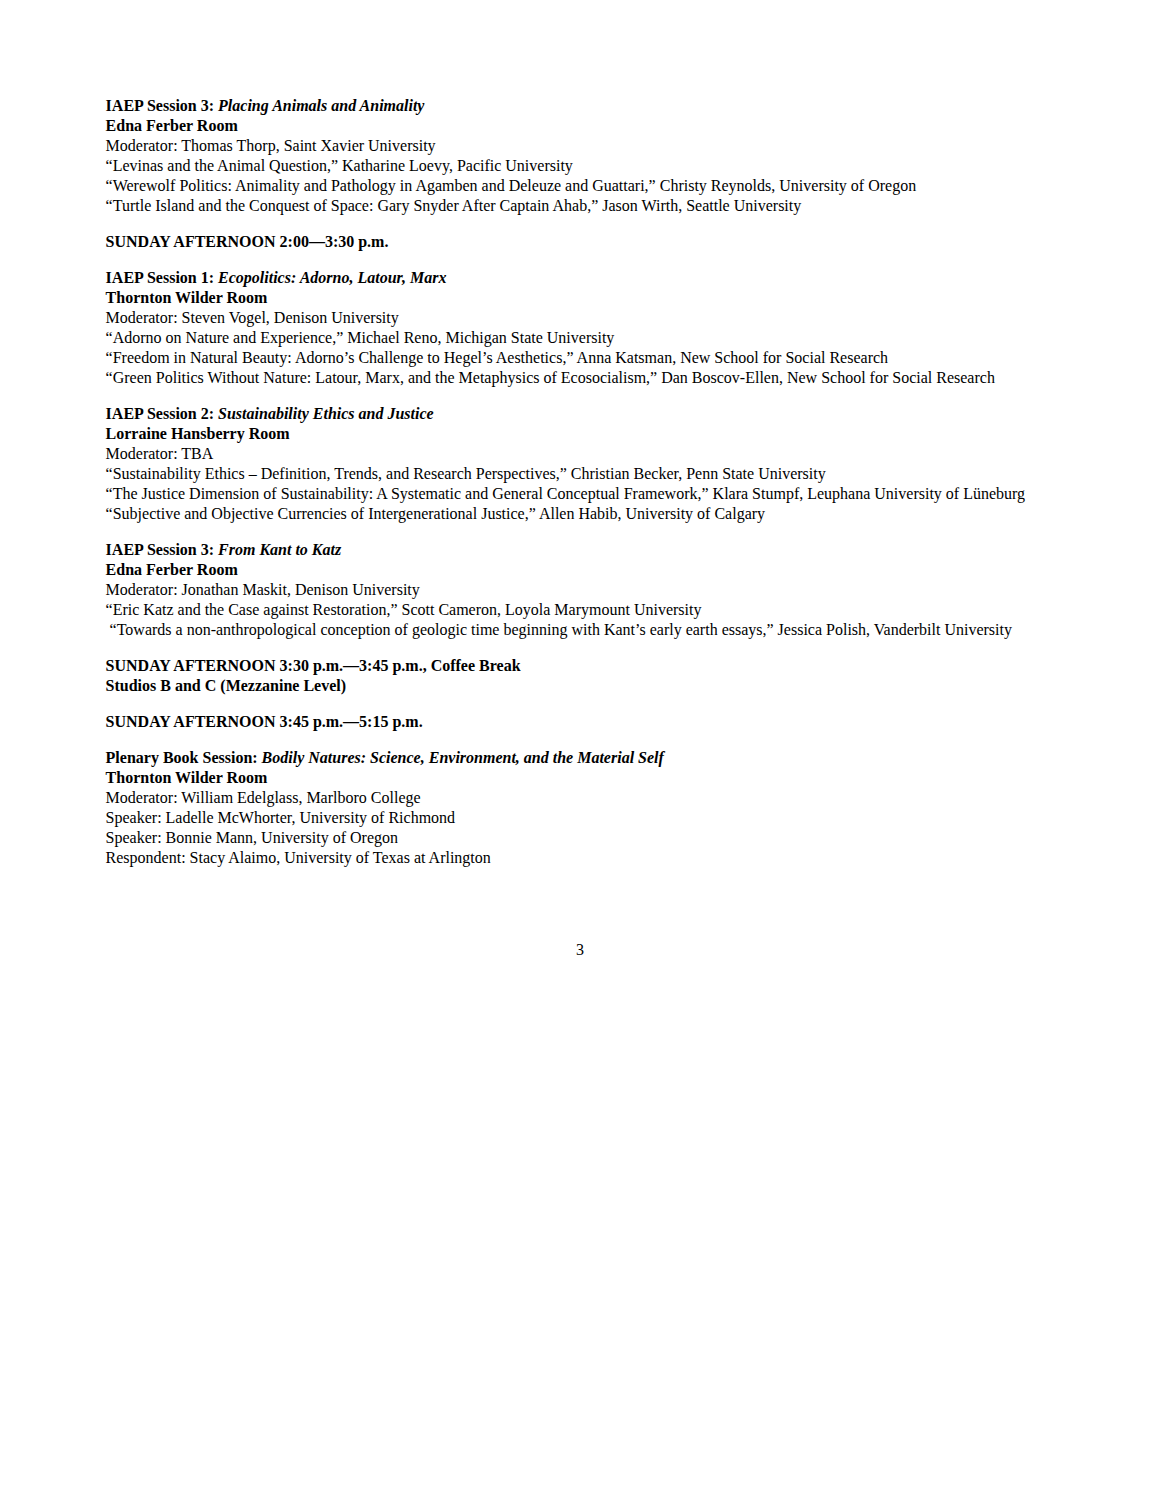IAEP Session 3: Placing Animals and Animality
Edna Ferber Room
Moderator: Thomas Thorp, Saint Xavier University
“Levinas and the Animal Question,” Katharine Loevy, Pacific University
“Werewolf Politics: Animality and Pathology in Agamben and Deleuze and Guattari,” Christy Reynolds, University of Oregon
“Turtle Island and the Conquest of Space: Gary Snyder After Captain Ahab,” Jason Wirth, Seattle University
SUNDAY AFTERNOON 2:00—3:30 p.m.
IAEP Session 1: Ecopolitics: Adorno, Latour, Marx
Thornton Wilder Room
Moderator: Steven Vogel, Denison University
“Adorno on Nature and Experience,” Michael Reno, Michigan State University
“Freedom in Natural Beauty: Adorno’s Challenge to Hegel’s Aesthetics,” Anna Katsman, New School for Social Research
“Green Politics Without Nature: Latour, Marx, and the Metaphysics of Ecosocialism,” Dan Boscov-Ellen, New School for Social Research
IAEP Session 2: Sustainability Ethics and Justice
Lorraine Hansberry Room
Moderator: TBA
“Sustainability Ethics – Definition, Trends, and Research Perspectives,” Christian Becker, Penn State University
“The Justice Dimension of Sustainability: A Systematic and General Conceptual Framework,” Klara Stumpf, Leuphana University of Lüneburg
“Subjective and Objective Currencies of Intergenerational Justice,” Allen Habib, University of Calgary
IAEP Session 3: From Kant to Katz
Edna Ferber Room
Moderator: Jonathan Maskit, Denison University
“Eric Katz and the Case against Restoration,” Scott Cameron, Loyola Marymount University
“Towards a non-anthropological conception of geologic time beginning with Kant’s early earth essays,” Jessica Polish, Vanderbilt University
SUNDAY AFTERNOON 3:30 p.m.—3:45 p.m., Coffee Break
Studios B and C (Mezzanine Level)
SUNDAY AFTERNOON 3:45 p.m.—5:15 p.m.
Plenary Book Session: Bodily Natures: Science, Environment, and the Material Self
Thornton Wilder Room
Moderator: William Edelglass, Marlboro College
Speaker: Ladelle McWhorter, University of Richmond
Speaker: Bonnie Mann, University of Oregon
Respondent: Stacy Alaimo, University of Texas at Arlington
3